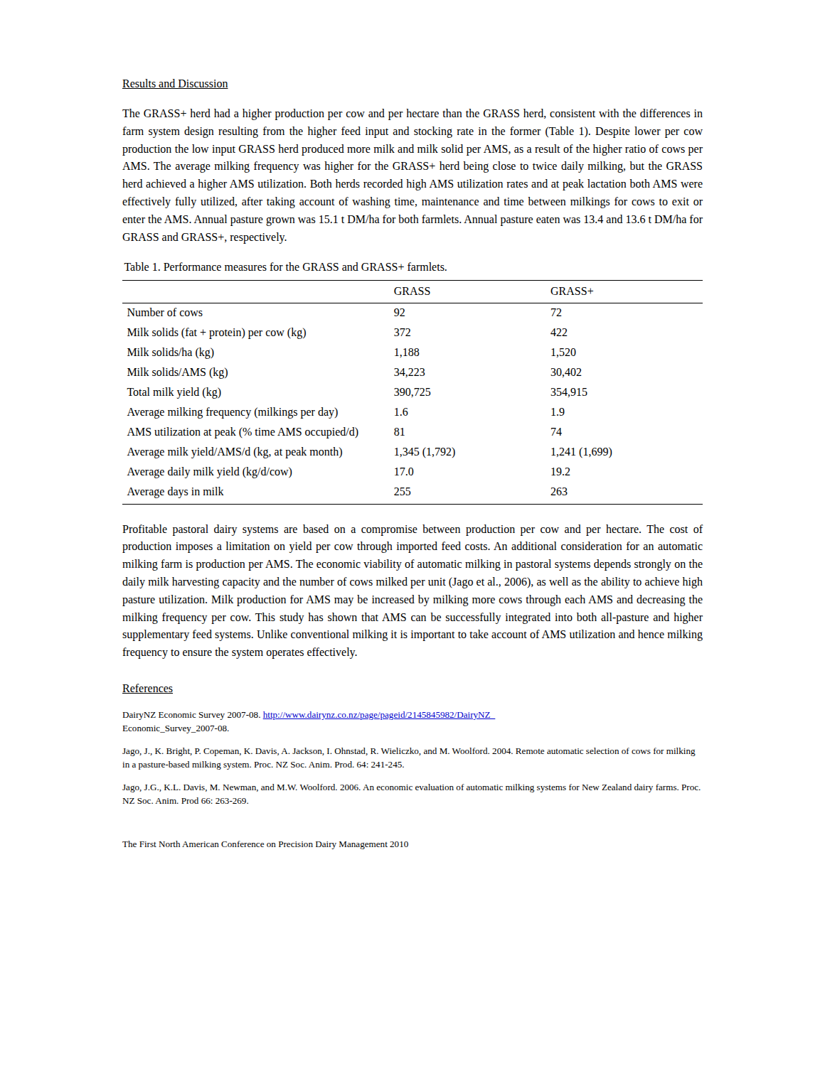Results and Discussion
The GRASS+ herd had a higher production per cow and per hectare than the GRASS herd, consistent with the differences in farm system design resulting from the higher feed input and stocking rate in the former (Table 1). Despite lower per cow production the low input GRASS herd produced more milk and milk solid per AMS, as a result of the higher ratio of cows per AMS. The average milking frequency was higher for the GRASS+ herd being close to twice daily milking, but the GRASS herd achieved a higher AMS utilization. Both herds recorded high AMS utilization rates and at peak lactation both AMS were effectively fully utilized, after taking account of washing time, maintenance and time between milkings for cows to exit or enter the AMS. Annual pasture grown was 15.1 t DM/ha for both farmlets. Annual pasture eaten was 13.4 and 13.6 t DM/ha for GRASS and GRASS+, respectively.
Table 1. Performance measures for the GRASS and GRASS+ farmlets.
| | GRASS | GRASS+ |
| --- | --- | --- |
| Number of cows | 92 | 72 |
| Milk solids (fat + protein) per cow (kg) | 372 | 422 |
| Milk solids/ha (kg) | 1,188 | 1,520 |
| Milk solids/AMS (kg) | 34,223 | 30,402 |
| Total milk yield (kg) | 390,725 | 354,915 |
| Average milking frequency (milkings per day) | 1.6 | 1.9 |
| AMS utilization at peak (% time AMS occupied/d) | 81 | 74 |
| Average milk yield/AMS/d (kg, at peak month) | 1,345 (1,792) | 1,241 (1,699) |
| Average daily milk yield (kg/d/cow) | 17.0 | 19.2 |
| Average days in milk | 255 | 263 |
Profitable pastoral dairy systems are based on a compromise between production per cow and per hectare. The cost of production imposes a limitation on yield per cow through imported feed costs. An additional consideration for an automatic milking farm is production per AMS. The economic viability of automatic milking in pastoral systems depends strongly on the daily milk harvesting capacity and the number of cows milked per unit (Jago et al., 2006), as well as the ability to achieve high pasture utilization. Milk production for AMS may be increased by milking more cows through each AMS and decreasing the milking frequency per cow. This study has shown that AMS can be successfully integrated into both all-pasture and higher supplementary feed systems. Unlike conventional milking it is important to take account of AMS utilization and hence milking frequency to ensure the system operates effectively.
References
DairyNZ Economic Survey 2007-08. http://www.dairynz.co.nz/page/pageid/2145845982/DairyNZ_
Economic_Survey_2007-08.
Jago, J., K. Bright, P. Copeman, K. Davis, A. Jackson, I. Ohnstad, R. Wieliczko, and M. Woolford. 2004. Remote automatic selection of cows for milking in a pasture-based milking system. Proc. NZ Soc. Anim. Prod. 64: 241-245.
Jago, J.G., K.L. Davis, M. Newman, and M.W. Woolford. 2006. An economic evaluation of automatic milking systems for New Zealand dairy farms. Proc. NZ Soc. Anim. Prod 66: 263-269.
The First North American Conference on Precision Dairy Management 2010